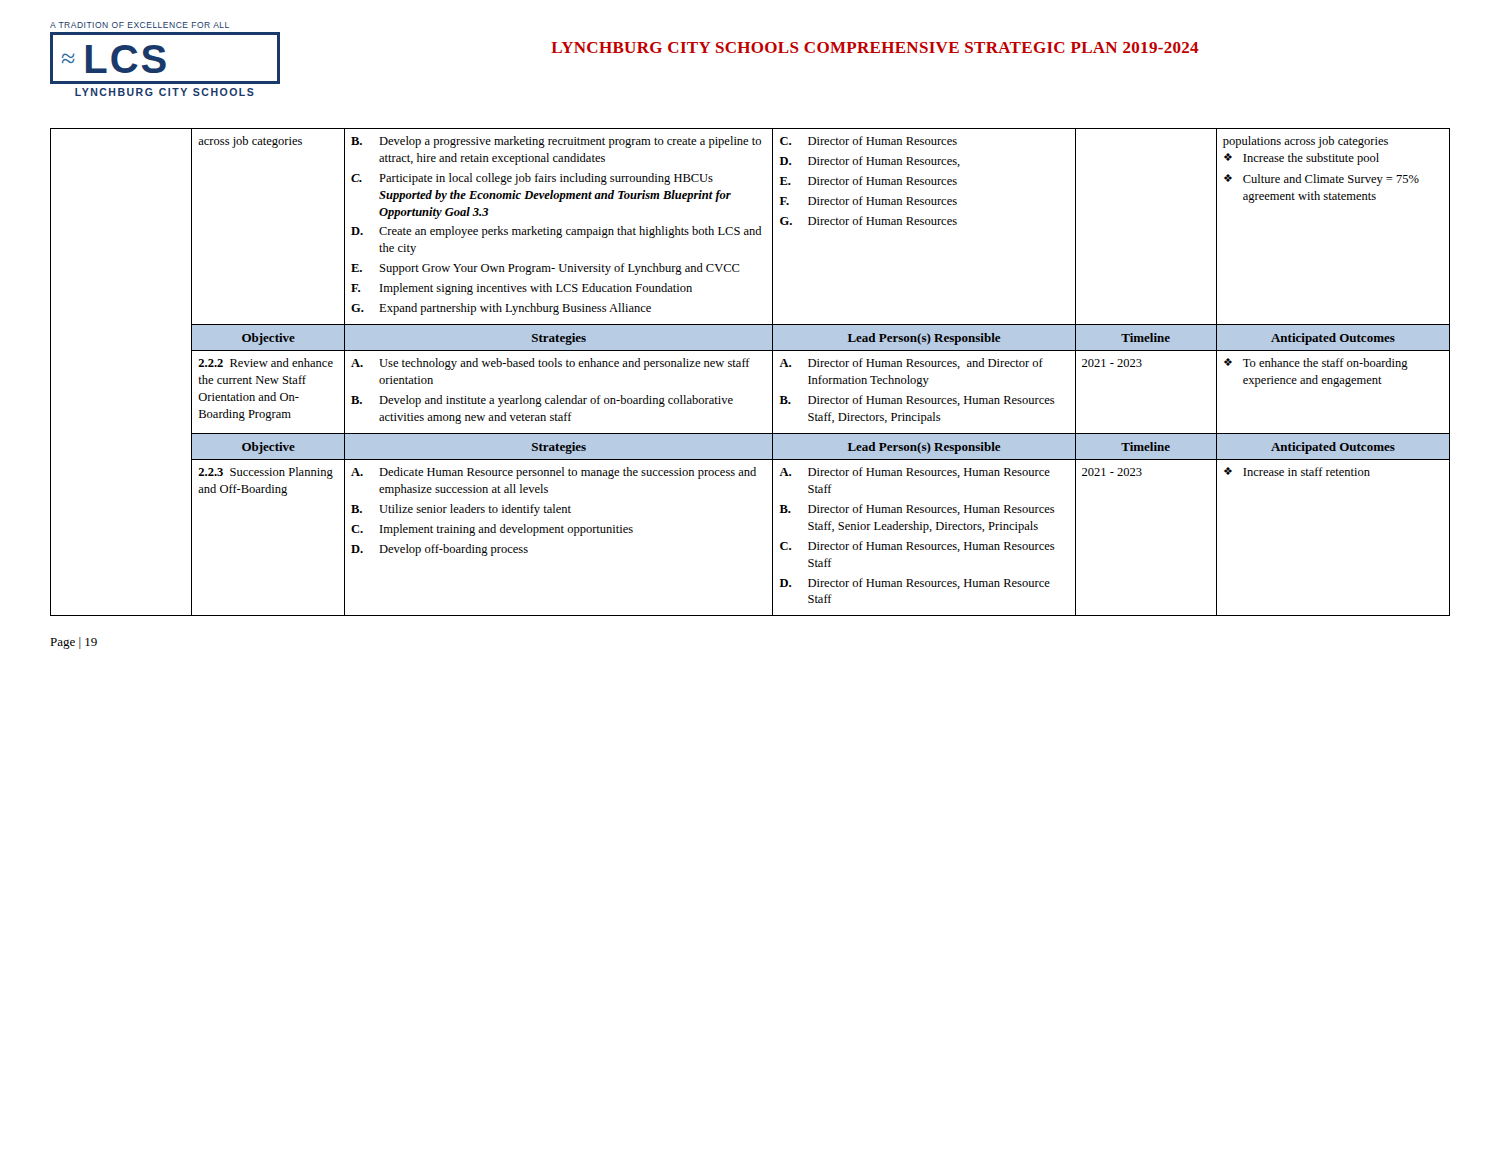A TRADITION OF EXCELLENCE FOR ALL
≈ LCS
LYNCHBURG CITY SCHOOLS
LYNCHBURG CITY SCHOOLS COMPREHENSIVE STRATEGIC PLAN 2019-2024
| | across job categories | B. Develop a progressive marketing recruitment program to create a pipeline to attract, hire and retain exceptional candidates C. Participate in local college job fairs including surrounding HBCUs Supported by the Economic Development and Tourism Blueprint for Opportunity Goal 3.3 D. Create an employee perks marketing campaign that highlights both LCS and the city E. Support Grow Your Own Program- University of Lynchburg and CVCC F. Implement signing incentives with LCS Education Foundation G. Expand partnership with Lynchburg Business Alliance | C. Director of Human Resources D. Director of Human Resources, E. Director of Human Resources F. Director of Human Resources G. Director of Human Resources | | populations across job categories Increase the substitute pool Culture and Climate Survey = 75% agreement with statements |
| | Objective | Strategies | Lead Person(s) Responsible | Timeline | Anticipated Outcomes |
| | 2.2.2 Review and enhance the current New Staff Orientation and On-Boarding Program | A. Use technology and web-based tools to enhance and personalize new staff orientation B. Develop and institute a yearlong calendar of on-boarding collaborative activities among new and veteran staff | A. Director of Human Resources, and Director of Information Technology B. Director of Human Resources, Human Resources Staff, Directors, Principals | 2021 - 2023 | To enhance the staff on-boarding experience and engagement |
| | Objective | Strategies | Lead Person(s) Responsible | Timeline | Anticipated Outcomes |
| | 2.2.3 Succession Planning and Off-Boarding | A. Dedicate Human Resource personnel to manage the succession process and emphasize succession at all levels B. Utilize senior leaders to identify talent C. Implement training and development opportunities D. Develop off-boarding process | A. Director of Human Resources, Human Resource Staff B. Director of Human Resources, Human Resources Staff, Senior Leadership, Directors, Principals C. Director of Human Resources, Human Resources Staff D. Director of Human Resources, Human Resource Staff | 2021 - 2023 | Increase in staff retention |
Page | 19